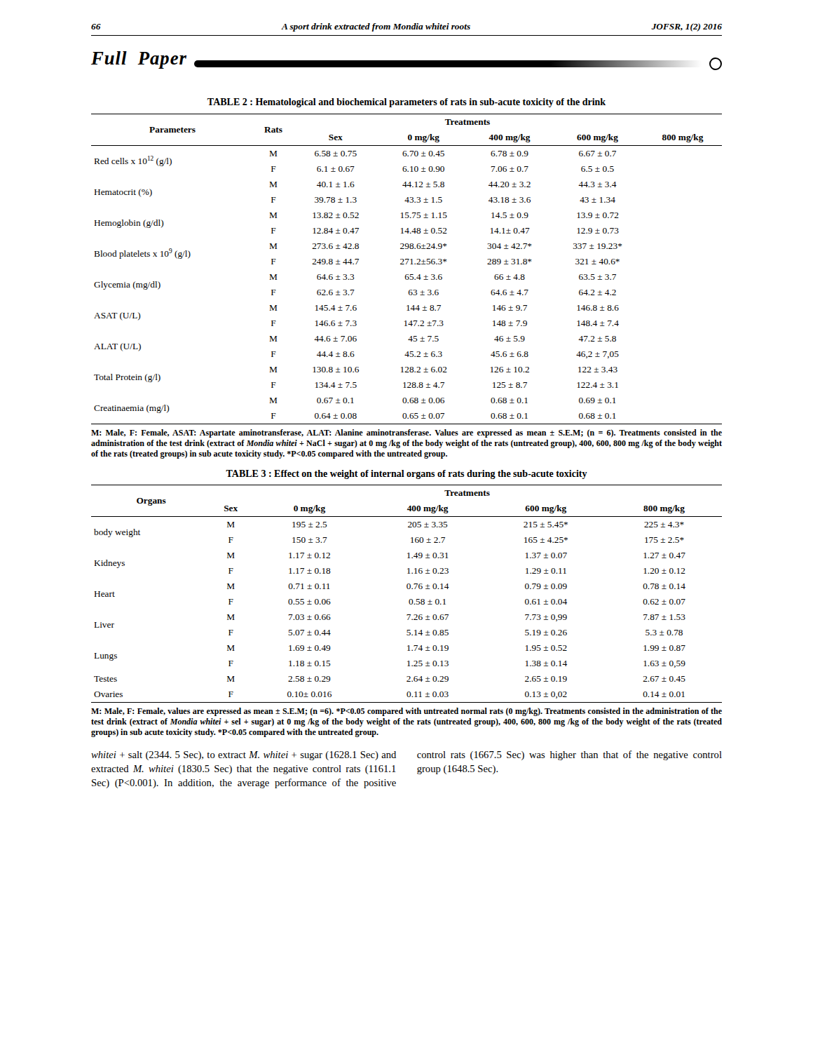66 A sport drink extracted from Mondia whitei roots JOFSR, 1(2) 2016
Full Paper
TABLE 2 : Hematological and biochemical parameters of rats in sub-acute toxicity of the drink
| Parameters | Rats | Treatments |
| --- | --- | --- |
| Sex | 0 mg/kg | 400 mg/kg | 600 mg/kg | 800 mg/kg |
| Red cells x 10 12 (g/l) | M | 6.58 ± 0.75 | 6.70 ± 0.45 | 6.78 ± 0.9 | 6.67 ± 0.7 |
| F | 6.1 ± 0.67 | 6.10 ± 0.90 | 7.06 ± 0.7 | 6.5 ± 0.5 |
| Hematocrit (%) | M | 40.1 ± 1.6 | 44.12 ± 5.8 | 44.20 ± 3.2 | 44.3 ± 3.4 |
| F | 39.78 ± 1.3 | 43.3 ± 1.5 | 43.18 ± 3.6 | 43 ± 1.34 |
| Hemoglobin (g/dl) | M | 13.82 ± 0.52 | 15.75 ± 1.15 | 14.5 ± 0.9 | 13.9 ± 0.72 |
| F | 12.84 ± 0.47 | 14.48 ± 0.52 | 14.1± 0.47 | 12.9 ± 0.73 |
| Blood platelets x 10 9 (g/l) | M | 273.6 ± 42.8 | 298.6±24.9* | 304 ± 42.7* | 337 ± 19.23* |
| F | 249.8 ± 44.7 | 271.2±56.3* | 289 ± 31.8* | 321 ± 40.6* |
| Glycemia (mg/dl) | M | 64.6 ± 3.3 | 65.4 ± 3.6 | 66 ± 4.8 | 63.5 ± 3.7 |
| F | 62.6 ± 3.7 | 63 ± 3.6 | 64.6 ± 4.7 | 64.2 ± 4.2 |
| ASAT (U/L) | M | 145.4 ± 7.6 | 144 ± 8.7 | 146 ± 9.7 | 146.8 ± 8.6 |
| F | 146.6 ± 7.3 | 147.2 ±7.3 | 148 ± 7.9 | 148.4 ± 7.4 |
| ALAT (U/L) | M | 44.6 ± 7.06 | 45 ± 7.5 | 46 ± 5.9 | 47.2 ± 5.8 |
| F | 44.4 ± 8.6 | 45.2 ± 6.3 | 45.6 ± 6.8 | 46,2 ± 7,05 |
| Total Protein (g/l) | M | 130.8 ± 10.6 | 128.2 ± 6.02 | 126 ± 10.2 | 122 ± 3.43 |
| F | 134.4 ± 7.5 | 128.8 ± 4.7 | 125 ± 8.7 | 122.4 ± 3.1 |
| Creatinaemia (mg/l) | M | 0.67 ± 0.1 | 0.68 ± 0.06 | 0.68 ± 0.1 | 0.69 ± 0.1 |
| F | 0.64 ± 0.08 | 0.65 ± 0.07 | 0.68 ± 0.1 | 0.68 ± 0.1 |
M: Male, F: Female, ASAT: Aspartate aminotransferase, ALAT: Alanine aminotransferase. Values are expressed as mean ± S.E.M; (n = 6). Treatments consisted in the administration of the test drink (extract of Mondia whitei + NaCl + sugar) at 0 mg /kg of the body weight of the rats (untreated group), 400, 600, 800 mg /kg of the body weight of the rats (treated groups) in sub acute toxicity study. *P<0.05 compared with the untreated group.
TABLE 3 : Effect on the weight of internal organs of rats during the sub-acute toxicity
| Organs | Treatments |
| --- | --- |
| Sex | 0 mg/kg | 400 mg/kg | 600 mg/kg | 800 mg/kg |
| body weight | M | 195 ± 2.5 | 205 ± 3.35 | 215 ± 5.45* | 225 ± 4.3* |
| F | 150 ± 3.7 | 160 ± 2.7 | 165 ± 4.25* | 175 ± 2.5* |
| Kidneys | M | 1.17 ± 0.12 | 1.49 ± 0.31 | 1.37 ± 0.07 | 1.27 ± 0.47 |
| F | 1.17 ± 0.18 | 1.16 ± 0.23 | 1.29 ± 0.11 | 1.20 ± 0.12 |
| Heart | M | 0.71 ± 0.11 | 0.76 ± 0.14 | 0.79 ± 0.09 | 0.78 ± 0.14 |
| F | 0.55 ± 0.06 | 0.58 ± 0.1 | 0.61 ± 0.04 | 0.62 ± 0.07 |
| Liver | M | 7.03 ± 0.66 | 7.26 ± 0.67 | 7.73 ± 0,99 | 7.87 ± 1.53 |
| F | 5.07 ± 0.44 | 5.14 ± 0.85 | 5.19 ± 0.26 | 5.3 ± 0.78 |
| Lungs | M | 1.69 ± 0.49 | 1.74 ± 0.19 | 1.95 ± 0.52 | 1.99 ± 0.87 |
| F | 1.18 ± 0.15 | 1.25 ± 0.13 | 1.38 ± 0.14 | 1.63 ± 0,59 |
| Testes | M | 2.58 ± 0.29 | 2.64 ± 0.29 | 2.65 ± 0.19 | 2.67 ± 0.45 |
| Ovaries | F | 0.10± 0.016 | 0.11 ± 0.03 | 0.13 ± 0,02 | 0.14 ± 0.01 |
M: Male, F: Female, values are expressed as mean ± S.E.M; (n =6). *P<0.05 compared with untreated normal rats (0 mg/kg). Treatments consisted in the administration of the test drink (extract of Mondia whitei + sel + sugar) at 0 mg /kg of the body weight of the rats (untreated group), 400, 600, 800 mg /kg of the body weight of the rats (treated groups) in sub acute toxicity study. *P<0.05 compared with the untreated group.
whitei + salt (2344. 5 Sec), to extract M. whitei + sugar (1628.1 Sec) and extracted M. whitei (1830.5 Sec) that the negative control rats (1161.1 Sec) (P<0.001). In addition, the average performance of the positive control rats (1667.5 Sec) was higher than that of the negative control group (1648.5 Sec).